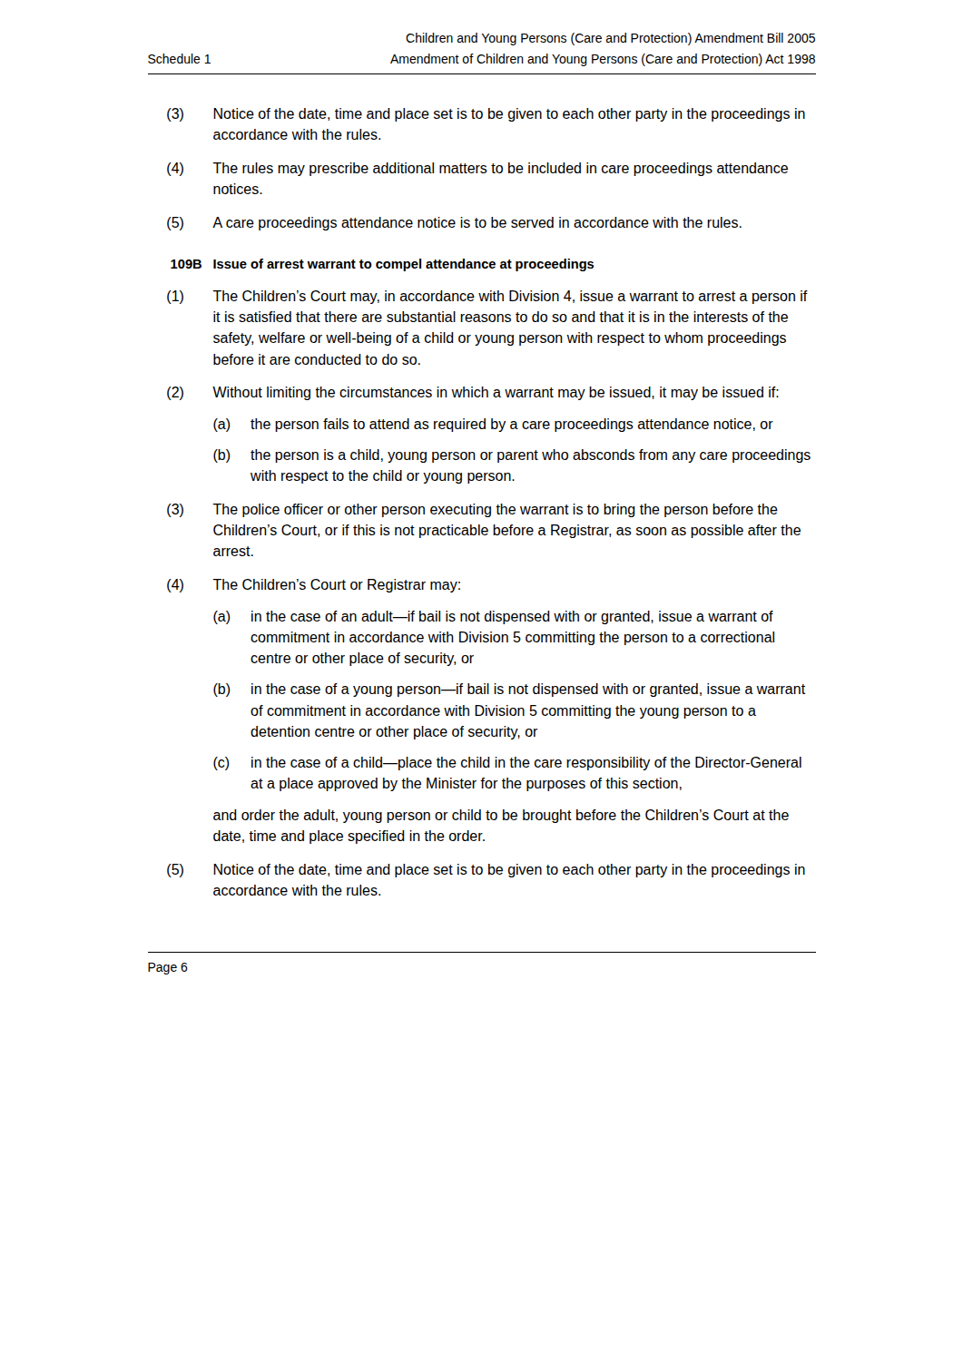Children and Young Persons (Care and Protection) Amendment Bill 2005
Schedule 1 Amendment of Children and Young Persons (Care and Protection) Act 1998
(3) Notice of the date, time and place set is to be given to each other party in the proceedings in accordance with the rules.
(4) The rules may prescribe additional matters to be included in care proceedings attendance notices.
(5) A care proceedings attendance notice is to be served in accordance with the rules.
109BIssue of arrest warrant to compel attendance at proceedings
(1) The Children’s Court may, in accordance with Division 4, issue a warrant to arrest a person if it is satisfied that there are substantial reasons to do so and that it is in the interests of the safety, welfare or well-being of a child or young person with respect to whom proceedings before it are conducted to do so.
(2) Without limiting the circumstances in which a warrant may be issued, it may be issued if:
(a) the person fails to attend as required by a care proceedings attendance notice, or
(b) the person is a child, young person or parent who absconds from any care proceedings with respect to the child or young person.
(3) The police officer or other person executing the warrant is to bring the person before the Children’s Court, or if this is not practicable before a Registrar, as soon as possible after the arrest.
(4) The Children’s Court or Registrar may:
(a) in the case of an adult—if bail is not dispensed with or granted, issue a warrant of commitment in accordance with Division 5 committing the person to a correctional centre or other place of security, or
(b) in the case of a young person—if bail is not dispensed with or granted, issue a warrant of commitment in accordance with Division 5 committing the young person to a detention centre or other place of security, or
(c) in the case of a child—place the child in the care responsibility of the Director-General at a place approved by the Minister for the purposes of this section,
and order the adult, young person or child to be brought before the Children’s Court at the date, time and place specified in the order.
(5) Notice of the date, time and place set is to be given to each other party in the proceedings in accordance with the rules.
Page 6